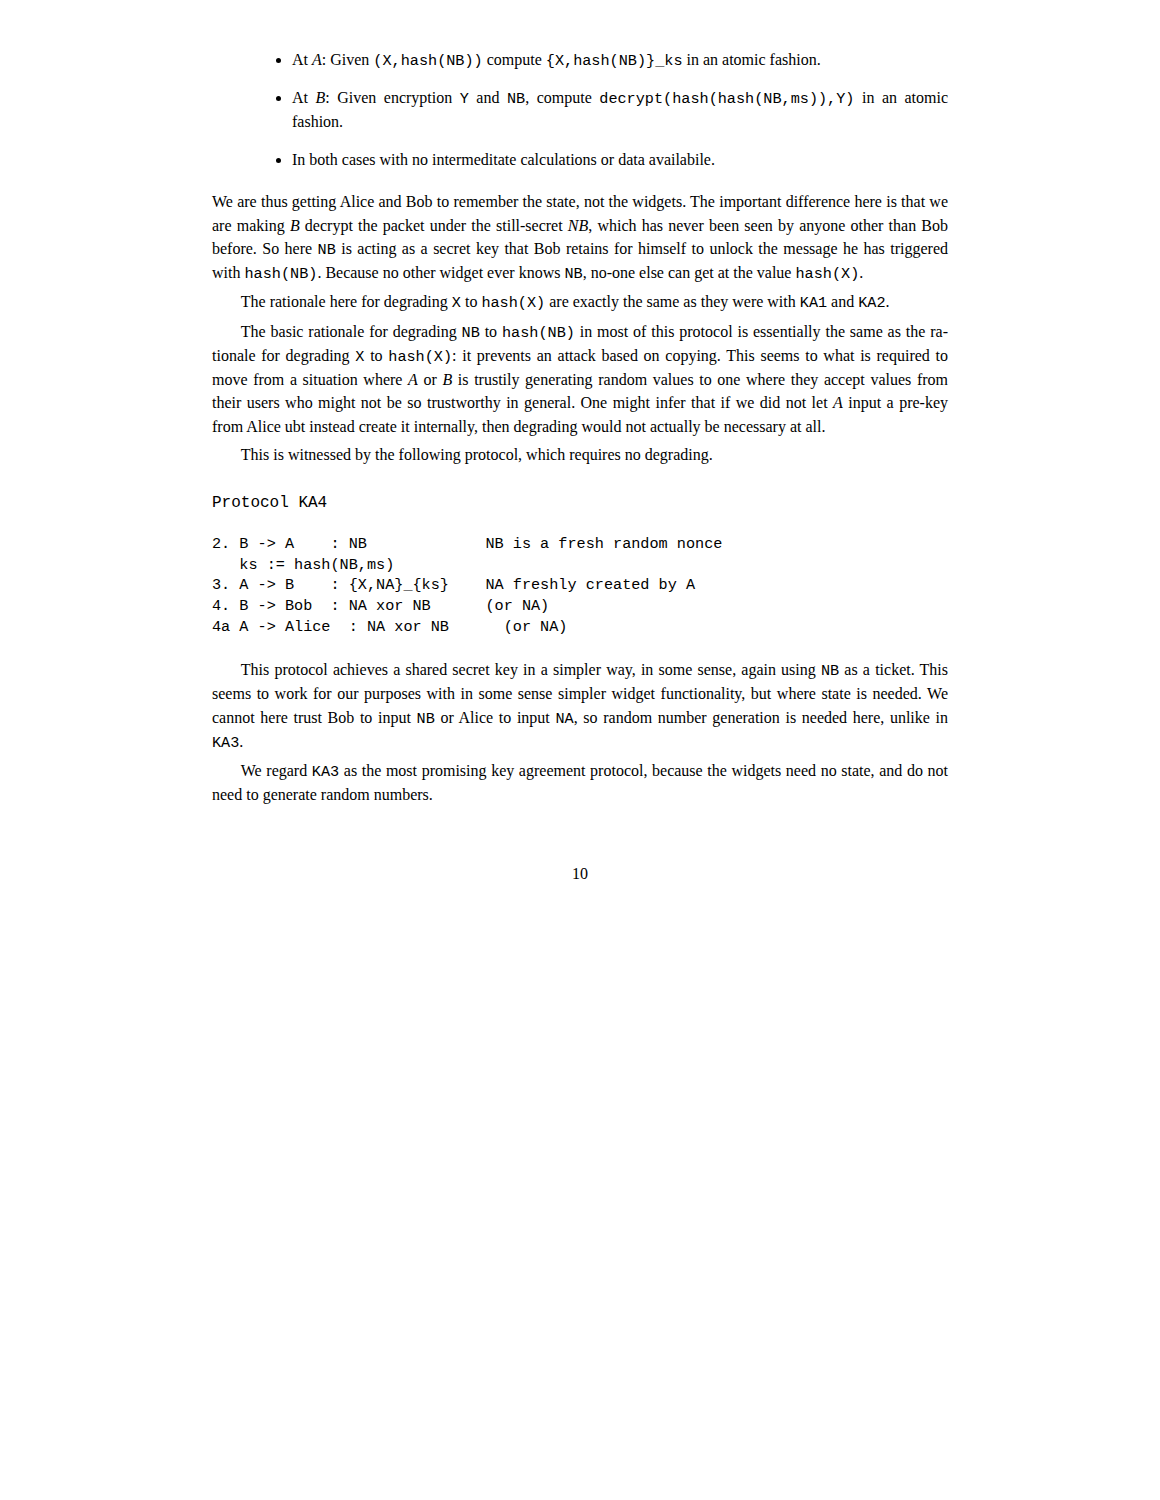At A: Given (X,hash(NB)) compute {X,hash(NB)}_ks in an atomic fashion.
At B: Given encryption Y and NB, compute decrypt(hash(hash(NB,ms)),Y) in an atomic fashion.
In both cases with no intermeditate calculations or data availabile.
We are thus getting Alice and Bob to remember the state, not the widgets. The important difference here is that we are making B decrypt the packet under the still-secret NB, which has never been seen by anyone other than Bob before. So here NB is acting as a secret key that Bob retains for himself to unlock the message he has triggered with hash(NB). Because no other widget ever knows NB, no-one else can get at the value hash(X).
The rationale here for degrading X to hash(X) are exactly the same as they were with KA1 and KA2.
The basic rationale for degrading NB to hash(NB) in most of this protocol is essentially the same as the rationale for degrading X to hash(X): it prevents an attack based on copying. This seems to what is required to move from a situation where A or B is trustily generating random values to one where they accept values from their users who might not be so trustworthy in general. One might infer that if we did not let A input a pre-key from Alice ubt instead create it internally, then degrading would not actually be necessary at all.
This is witnessed by the following protocol, which requires no degrading.
Protocol KA4
2. B -> A    : NB             NB is a fresh random nonce
   ks := hash(NB,ms)
3. A -> B    : {X,NA}_{ks}    NA freshly created by A
4. B -> Bob  : NA xor NB      (or NA)
4a A -> Alice  : NA xor NB      (or NA)
This protocol achieves a shared secret key in a simpler way, in some sense, again using NB as a ticket. This seems to work for our purposes with in some sense simpler widget functionality, but where state is needed. We cannot here trust Bob to input NB or Alice to input NA, so random number generation is needed here, unlike in KA3.
We regard KA3 as the most promising key agreement protocol, because the widgets need no state, and do not need to generate random numbers.
10